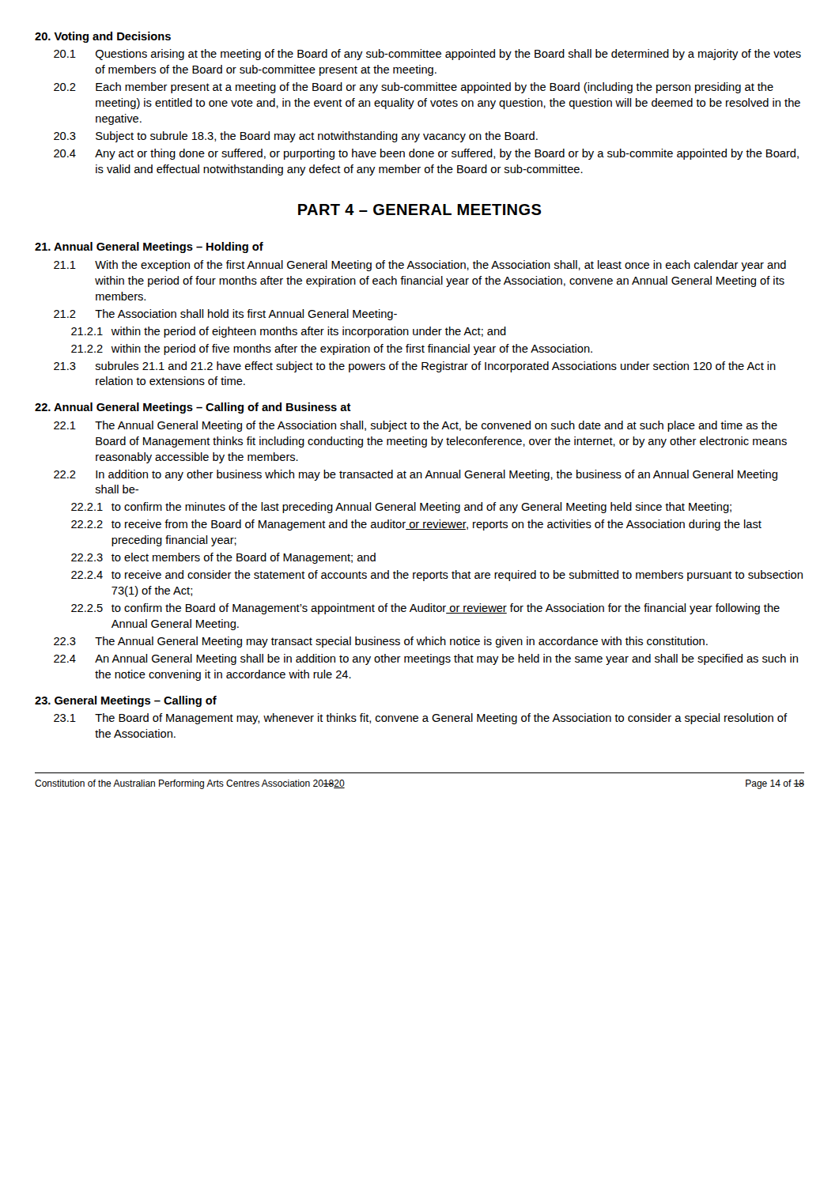20. Voting and Decisions
20.1 Questions arising at the meeting of the Board of any sub-committee appointed by the Board shall be determined by a majority of the votes of members of the Board or sub-committee present at the meeting.
20.2 Each member present at a meeting of the Board or any sub-committee appointed by the Board (including the person presiding at the meeting) is entitled to one vote and, in the event of an equality of votes on any question, the question will be deemed to be resolved in the negative.
20.3 Subject to subrule 18.3, the Board may act notwithstanding any vacancy on the Board.
20.4 Any act or thing done or suffered, or purporting to have been done or suffered, by the Board or by a sub-commite appointed by the Board, is valid and effectual notwithstanding any defect of any member of the Board or sub-committee.
PART 4 – GENERAL MEETINGS
21. Annual General Meetings – Holding of
21.1 With the exception of the first Annual General Meeting of the Association, the Association shall, at least once in each calendar year and within the period of four months after the expiration of each financial year of the Association, convene an Annual General Meeting of its members.
21.2 The Association shall hold its first Annual General Meeting-
21.2.1 within the period of eighteen months after its incorporation under the Act; and
21.2.2 within the period of five months after the expiration of the first financial year of the Association.
21.3 subrules 21.1 and 21.2 have effect subject to the powers of the Registrar of Incorporated Associations under section 120 of the Act in relation to extensions of time.
22. Annual General Meetings – Calling of and Business at
22.1 The Annual General Meeting of the Association shall, subject to the Act, be convened on such date and at such place and time as the Board of Management thinks fit including conducting the meeting by teleconference, over the internet, or by any other electronic means reasonably accessible by the members.
22.2 In addition to any other business which may be transacted at an Annual General Meeting, the business of an Annual General Meeting shall be-
22.2.1 to confirm the minutes of the last preceding Annual General Meeting and of any General Meeting held since that Meeting;
22.2.2 to receive from the Board of Management and the auditor or reviewer, reports on the activities of the Association during the last preceding financial year;
22.2.3 to elect members of the Board of Management; and
22.2.4 to receive and consider the statement of accounts and the reports that are required to be submitted to members pursuant to subsection 73(1) of the Act;
22.2.5 to confirm the Board of Management’s appointment of the Auditor or reviewer for the Association for the financial year following the Annual General Meeting.
22.3 The Annual General Meeting may transact special business of which notice is given in accordance with this constitution.
22.4 An Annual General Meeting shall be in addition to any other meetings that may be held in the same year and shall be specified as such in the notice convening it in accordance with rule 24.
23. General Meetings – Calling of
23.1 The Board of Management may, whenever it thinks fit, convene a General Meeting of the Association to consider a special resolution of the Association.
Constitution of the Australian Performing Arts Centres Association 201820 Page 14 of 18